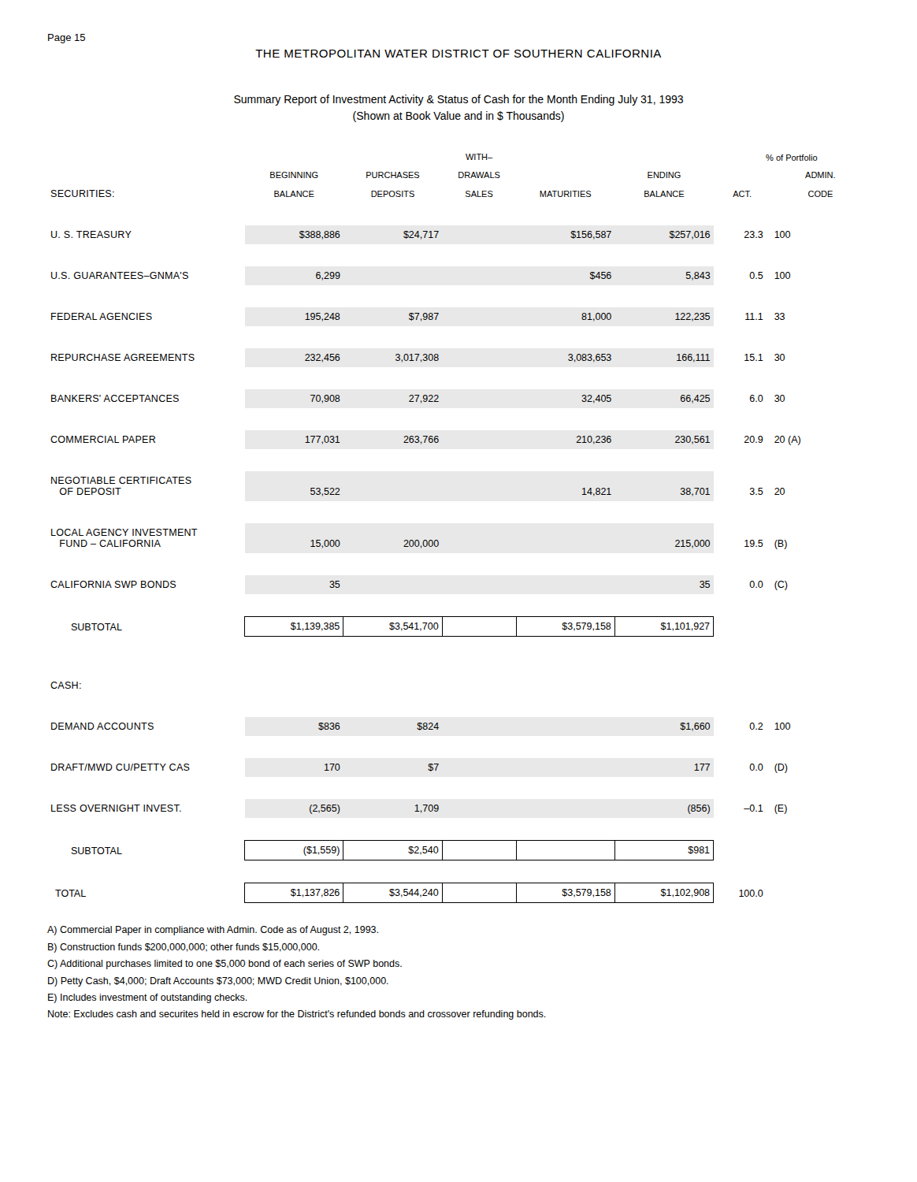Page 15
THE METROPOLITAN WATER DISTRICT OF SOUTHERN CALIFORNIA
Summary Report of Investment Activity & Status of Cash for the Month Ending July 31, 1993
(Shown at Book Value and in $ Thousands)
| | | | WITH– | | | % of Portfolio |
| --- | --- | --- | --- | --- | --- | --- |
| | BEGINNING | PURCHASES | DRAWALS | | ENDING | | ADMIN. |
| SECURITIES: | BALANCE | DEPOSITS | SALES | MATURITIES | BALANCE | ACT. | CODE |
| U. S. TREASURY | $388,886 | $24,717 | | $156,587 | $257,016 | 23.3 | 100 |
| U.S. GUARANTEES–GNMA'S | 6,299 | | | $456 | 5,843 | 0.5 | 100 |
| FEDERAL AGENCIES | 195,248 | $7,987 | | 81,000 | 122,235 | 11.1 | 33 |
| REPURCHASE AGREEMENTS | 232,456 | 3,017,308 | | 3,083,653 | 166,111 | 15.1 | 30 |
| BANKERS' ACCEPTANCES | 70,908 | 27,922 | | 32,405 | 66,425 | 6.0 | 30 |
| COMMERCIAL PAPER | 177,031 | 263,766 | | 210,236 | 230,561 | 20.9 | 20 (A) |
| NEGOTIABLE CERTIFICATES OF DEPOSIT | 53,522 | | | 14,821 | 38,701 | 3.5 | 20 |
| LOCAL AGENCY INVESTMENT FUND – CALIFORNIA | 15,000 | 200,000 | | | 215,000 | 19.5 | (B) |
| CALIFORNIA SWP BONDS | 35 | | | | 35 | 0.0 | (C) |
| SUBTOTAL | $1,139,385 | $3,541,700 | | $3,579,158 | $1,101,927 | | |
| CASH: | | | | | | | |
| DEMAND ACCOUNTS | $836 | $824 | | | $1,660 | 0.2 | 100 |
| DRAFT/MWD CU/PETTY CAS | 170 | $7 | | | 177 | 0.0 | (D) |
| LESS OVERNIGHT INVEST. | (2,565) | 1,709 | | | (856) | –0.1 | (E) |
| SUBTOTAL | ($1,559) | $2,540 | | | $981 | | |
| TOTAL | $1,137,826 | $3,544,240 | | $3,579,158 | $1,102,908 | 100.0 | |
A) Commercial Paper in compliance with Admin. Code as of August 2, 1993.
B) Construction funds $200,000,000; other funds $15,000,000.
C) Additional purchases limited to one $5,000 bond of each series of SWP bonds.
D) Petty Cash, $4,000; Draft Accounts $73,000; MWD Credit Union, $100,000.
E) Includes investment of outstanding checks.
Note: Excludes cash and securites held in escrow for the District's refunded bonds and crossover refunding bonds.